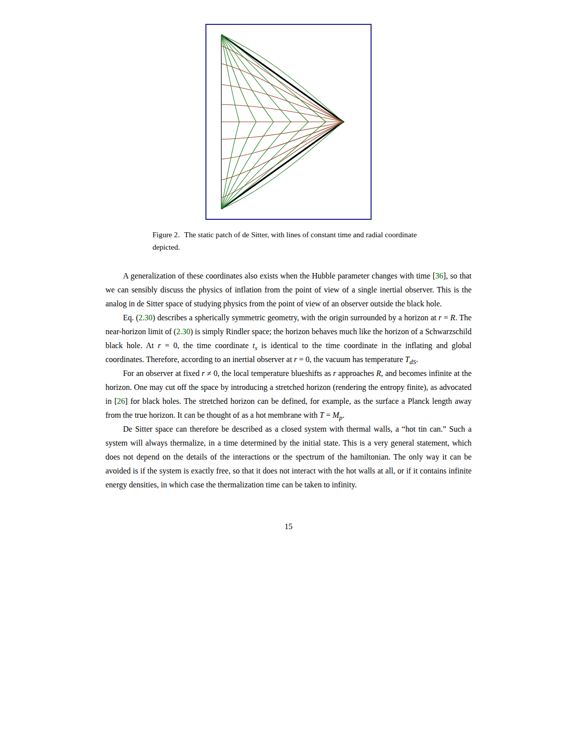Figure 2. The static patch of de Sitter, with lines of constant time and radial coordinate depicted.
A generalization of these coordinates also exists when the Hubble parameter changes with time [36], so that we can sensibly discuss the physics of inflation from the point of view of a single inertial observer. This is the analog in de Sitter space of studying physics from the point of view of an observer outside the black hole.
Eq. (2.30) describes a spherically symmetric geometry, with the origin surrounded by a horizon at r = R. The near-horizon limit of (2.30) is simply Rindler space; the horizon behaves much like the horizon of a Schwarzschild black hole. At r = 0, the time coordinate ts is identical to the time coordinate in the inflating and global coordinates. Therefore, according to an inertial observer at r = 0, the vacuum has temperature TdS.
For an observer at fixed r ≠ 0, the local temperature blueshifts as r approaches R, and becomes infinite at the horizon. One may cut off the space by introducing a stretched horizon (rendering the entropy finite), as advocated in [26] for black holes. The stretched horizon can be defined, for example, as the surface a Planck length away from the true horizon. It can be thought of as a hot membrane with T = Mp.
De Sitter space can therefore be described as a closed system with thermal walls, a “hot tin can.” Such a system will always thermalize, in a time determined by the initial state. This is a very general statement, which does not depend on the details of the interactions or the spectrum of the hamiltonian. The only way it can be avoided is if the system is exactly free, so that it does not interact with the hot walls at all, or if it contains infinite energy densities, in which case the thermalization time can be taken to infinity.
15